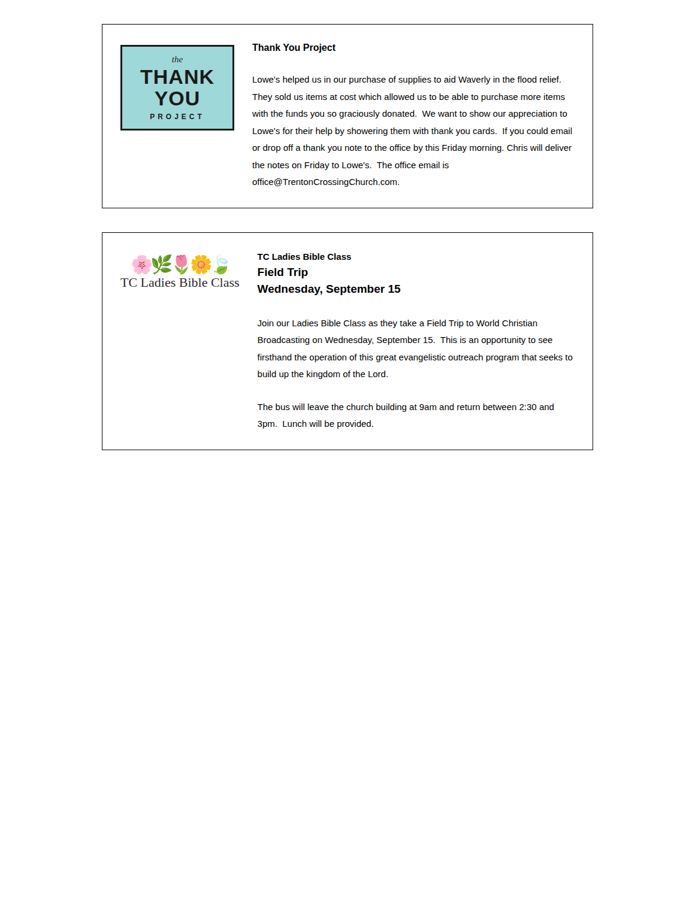the
THANK
YOU
PROJECT
Thank You Project
Lowe's helped us in our purchase of supplies to aid Waverly in the flood relief. They sold us items at cost which allowed us to be able to purchase more items with the funds you so graciously donated. We want to show our appreciation to Lowe's for their help by showering them with thank you cards. If you could email or drop off a thank you note to the office by this Friday morning. Chris will deliver the notes on Friday to Lowe's. The office email is office@TrentonCrossingChurch.com.
🌸🌿🌷🌼🍃
TC Ladies Bible Class
TC Ladies Bible Class
Field Trip
Wednesday, September 15
Join our Ladies Bible Class as they take a Field Trip to World Christian Broadcasting on Wednesday, September 15. This is an opportunity to see firsthand the operation of this great evangelistic outreach program that seeks to build up the kingdom of the Lord.
The bus will leave the church building at 9am and return between 2:30 and 3pm. Lunch will be provided.